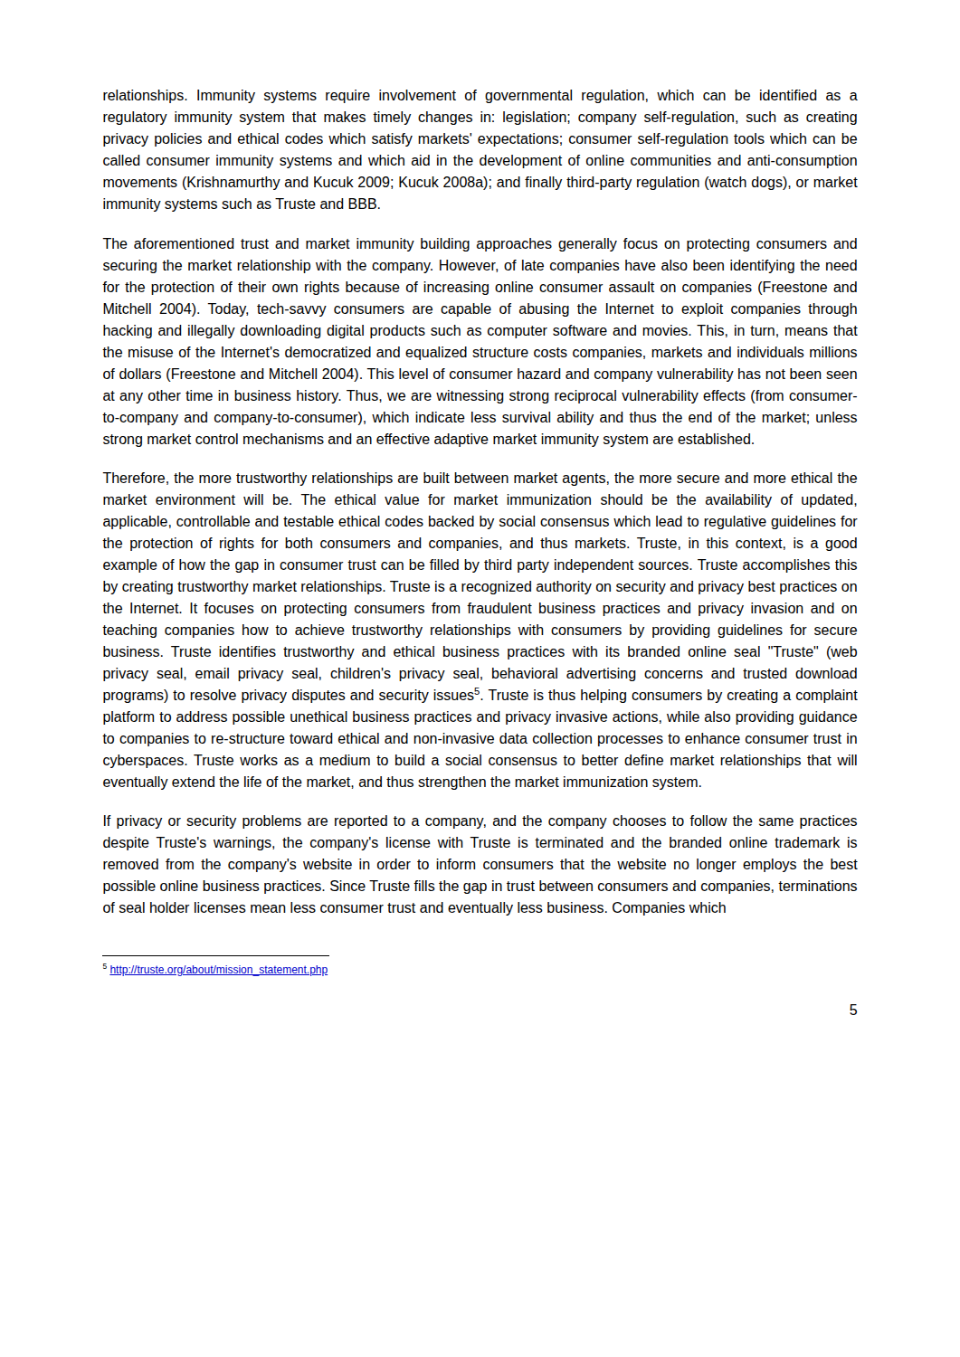relationships. Immunity systems require involvement of governmental regulation, which can be identified as a regulatory immunity system that makes timely changes in: legislation; company self-regulation, such as creating privacy policies and ethical codes which satisfy markets' expectations; consumer self-regulation tools which can be called consumer immunity systems and which aid in the development of online communities and anti-consumption movements (Krishnamurthy and Kucuk 2009; Kucuk 2008a); and finally third-party regulation (watch dogs), or market immunity systems such as Truste and BBB.
The aforementioned trust and market immunity building approaches generally focus on protecting consumers and securing the market relationship with the company. However, of late companies have also been identifying the need for the protection of their own rights because of increasing online consumer assault on companies (Freestone and Mitchell 2004). Today, tech-savvy consumers are capable of abusing the Internet to exploit companies through hacking and illegally downloading digital products such as computer software and movies. This, in turn, means that the misuse of the Internet's democratized and equalized structure costs companies, markets and individuals millions of dollars (Freestone and Mitchell 2004). This level of consumer hazard and company vulnerability has not been seen at any other time in business history. Thus, we are witnessing strong reciprocal vulnerability effects (from consumer-to-company and company-to-consumer), which indicate less survival ability and thus the end of the market; unless strong market control mechanisms and an effective adaptive market immunity system are established.
Therefore, the more trustworthy relationships are built between market agents, the more secure and more ethical the market environment will be. The ethical value for market immunization should be the availability of updated, applicable, controllable and testable ethical codes backed by social consensus which lead to regulative guidelines for the protection of rights for both consumers and companies, and thus markets. Truste, in this context, is a good example of how the gap in consumer trust can be filled by third party independent sources. Truste accomplishes this by creating trustworthy market relationships. Truste is a recognized authority on security and privacy best practices on the Internet. It focuses on protecting consumers from fraudulent business practices and privacy invasion and on teaching companies how to achieve trustworthy relationships with consumers by providing guidelines for secure business. Truste identifies trustworthy and ethical business practices with its branded online seal "Truste" (web privacy seal, email privacy seal, children's privacy seal, behavioral advertising concerns and trusted download programs) to resolve privacy disputes and security issues5. Truste is thus helping consumers by creating a complaint platform to address possible unethical business practices and privacy invasive actions, while also providing guidance to companies to re-structure toward ethical and non-invasive data collection processes to enhance consumer trust in cyberspaces. Truste works as a medium to build a social consensus to better define market relationships that will eventually extend the life of the market, and thus strengthen the market immunization system.
If privacy or security problems are reported to a company, and the company chooses to follow the same practices despite Truste's warnings, the company's license with Truste is terminated and the branded online trademark is removed from the company's website in order to inform consumers that the website no longer employs the best possible online business practices. Since Truste fills the gap in trust between consumers and companies, terminations of seal holder licenses mean less consumer trust and eventually less business. Companies which
5 http://truste.org/about/mission_statement.php
5